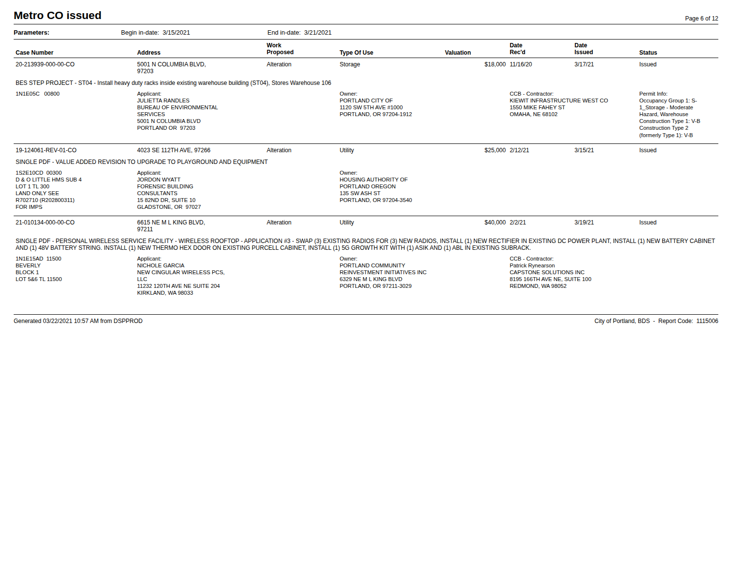Metro CO issued
Page 6 of 12
Parameters:
Begin in-date: 3/15/2021
End in-date: 3/21/2021
| Case Number | Address | Work Proposed | Type Of Use | Valuation | Date Rec'd | Date Issued | Status |
| --- | --- | --- | --- | --- | --- | --- | --- |
| 20-213939-000-00-CO | 5001 N COLUMBIA BLVD, 97203 | Alteration | Storage | $18,000 | 11/16/20 | 3/17/21 | Issued |
| BES STEP PROJECT - ST04 - Install heavy duty racks inside existing warehouse building (ST04), Stores Warehouse 106 |
| 1N1E05C 00800 | Applicant: JULIETTA RANDLES BUREAU OF ENVIRONMENTAL SERVICES 5001 N COLUMBIA BLVD PORTLAND OR 97203 | Owner: PORTLAND CITY OF 1120 SW 5TH AVE #1000 PORTLAND, OR 97204-1912 | CCB - Contractor: KIEWIT INFRASTRUCTURE WEST CO 1550 MIKE FAHEY ST OMAHA, NE 68102 | Permit Info: Occupancy Group 1: S- 1_Storage - Moderate Hazard, Warehouse Construction Type 1: V-B Construction Type 2 (formerly Type 1): V-B |
| 19-124061-REV-01-CO | 4023 SE 112TH AVE, 97266 | Alteration | Utility | $25,000 | 2/12/21 | 3/15/21 | Issued |
| SINGLE PDF - VALUE ADDED REVISION TO UPGRADE TO PLAYGROUND AND EQUIPMENT |
| 1S2E10CD 00300 D & O LITTLE HMS SUB 4 LOT 1 TL 300 LAND ONLY SEE R702710 (R202800311) FOR IMPS | Applicant: JORDON WYATT FORENSIC BUILDING CONSULTANTS 15 82ND DR, SUITE 10 GLADSTONE, OR 97027 | Owner: HOUSING AUTHORITY OF PORTLAND OREGON 135 SW ASH ST PORTLAND, OR 97204-3540 | |
| 21-010134-000-00-CO | 6615 NE M L KING BLVD, 97211 | Alteration | Utility | $40,000 | 2/2/21 | 3/19/21 | Issued |
| SINGLE PDF - PERSONAL WIRELESS SERVICE FACILITY - WIRELESS ROOFTOP - APPLICATION #3 - SWAP (3) EXISTING RADIOS FOR (3) NEW RADIOS, INSTALL (1) NEW RECTIFIER IN EXISTING DC POWER PLANT, INSTALL (1) NEW BATTERY CABINET AND (1) 48V BATTERY STRING. INSTALL (1) NEW THERMO HEX DOOR ON EXISTING PURCELL CABINET, INSTALL (1) 5G GROWTH KIT WITH (1) ASIK AND (1) ABL IN EXISTING SUBRACK. |
| 1N1E15AD 11500 BEVERLY BLOCK 1 LOT 5&6 TL 11500 | Applicant: NICHOLE GARCIA NEW CINGULAR WIRELESS PCS, LLC 11232 120TH AVE NE SUITE 204 KIRKLAND, WA 98033 | Owner: PORTLAND COMMUNITY REINVESTMENT INITIATIVES INC 6329 NE M L KING BLVD PORTLAND, OR 97211-3029 | CCB - Contractor: Patrick Rynearson CAPSTONE SOLUTIONS INC 8195 166TH AVE NE, SUITE 100 REDMOND, WA 98052 | |
Generated 03/22/2021 10:57 AM from DSPPROD
City of Portland, BDS - Report Code: 1115006